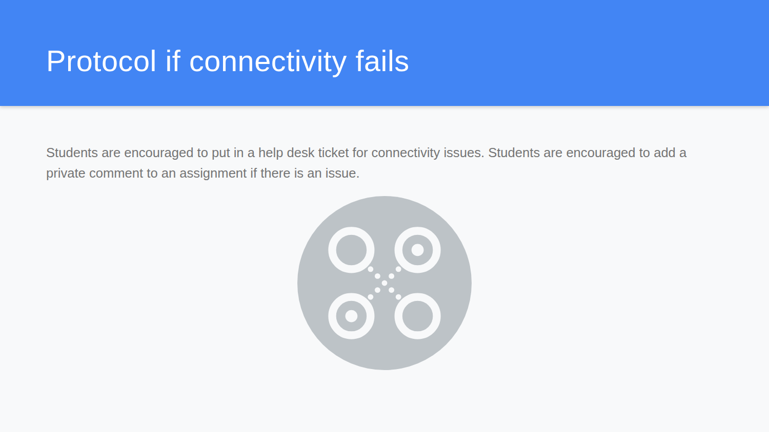Protocol if connectivity fails
Students are encouraged to put in a help desk ticket for connectivity issues. Students are encouraged to add a private comment to an assignment if there is an issue.